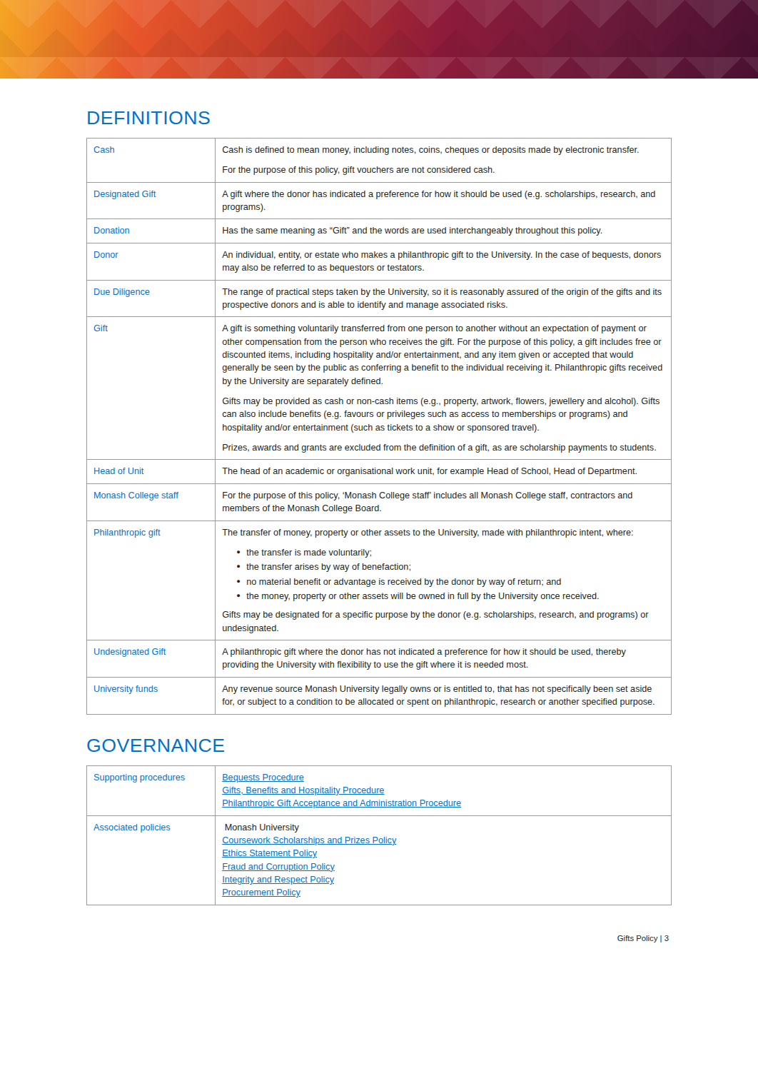DEFINITIONS
| Cash | Cash is defined to mean money, including notes, coins, cheques or deposits made by electronic transfer. For the purpose of this policy, gift vouchers are not considered cash. |
| Designated Gift | A gift where the donor has indicated a preference for how it should be used (e.g. scholarships, research, and programs). |
| Donation | Has the same meaning as “Gift” and the words are used interchangeably throughout this policy. |
| Donor | An individual, entity, or estate who makes a philanthropic gift to the University. In the case of bequests, donors may also be referred to as bequestors or testators. |
| Due Diligence | The range of practical steps taken by the University, so it is reasonably assured of the origin of the gifts and its prospective donors and is able to identify and manage associated risks. |
| Gift | A gift is something voluntarily transferred from one person to another without an expectation of payment or other compensation from the person who receives the gift. For the purpose of this policy, a gift includes free or discounted items, including hospitality and/or entertainment, and any item given or accepted that would generally be seen by the public as conferring a benefit to the individual receiving it. Philanthropic gifts received by the University are separately defined. Gifts may be provided as cash or non-cash items (e.g., property, artwork, flowers, jewellery and alcohol). Gifts can also include benefits (e.g. favours or privileges such as access to memberships or programs) and hospitality and/or entertainment (such as tickets to a show or sponsored travel). Prizes, awards and grants are excluded from the definition of a gift, as are scholarship payments to students. |
| Head of Unit | The head of an academic or organisational work unit, for example Head of School, Head of Department. |
| Monash College staff | For the purpose of this policy, ‘Monash College staff’ includes all Monash College staff, contractors and members of the Monash College Board. |
| Philanthropic gift | The transfer of money, property or other assets to the University, made with philanthropic intent, where: the transfer is made voluntarily; the transfer arises by way of benefaction; no material benefit or advantage is received by the donor by way of return; and the money, property or other assets will be owned in full by the University once received. Gifts may be designated for a specific purpose by the donor (e.g. scholarships, research, and programs) or undesignated. |
| Undesignated Gift | A philanthropic gift where the donor has not indicated a preference for how it should be used, thereby providing the University with flexibility to use the gift where it is needed most. |
| University funds | Any revenue source Monash University legally owns or is entitled to, that has not specifically been set aside for, or subject to a condition to be allocated or spent on philanthropic, research or another specified purpose. |
GOVERNANCE
| Supporting procedures | Bequests Procedure Gifts, Benefits and Hospitality Procedure Philanthropic Gift Acceptance and Administration Procedure |
| Associated policies | Monash University Coursework Scholarships and Prizes Policy Ethics Statement Policy Fraud and Corruption Policy Integrity and Respect Policy Procurement Policy |
Gifts Policy | 3